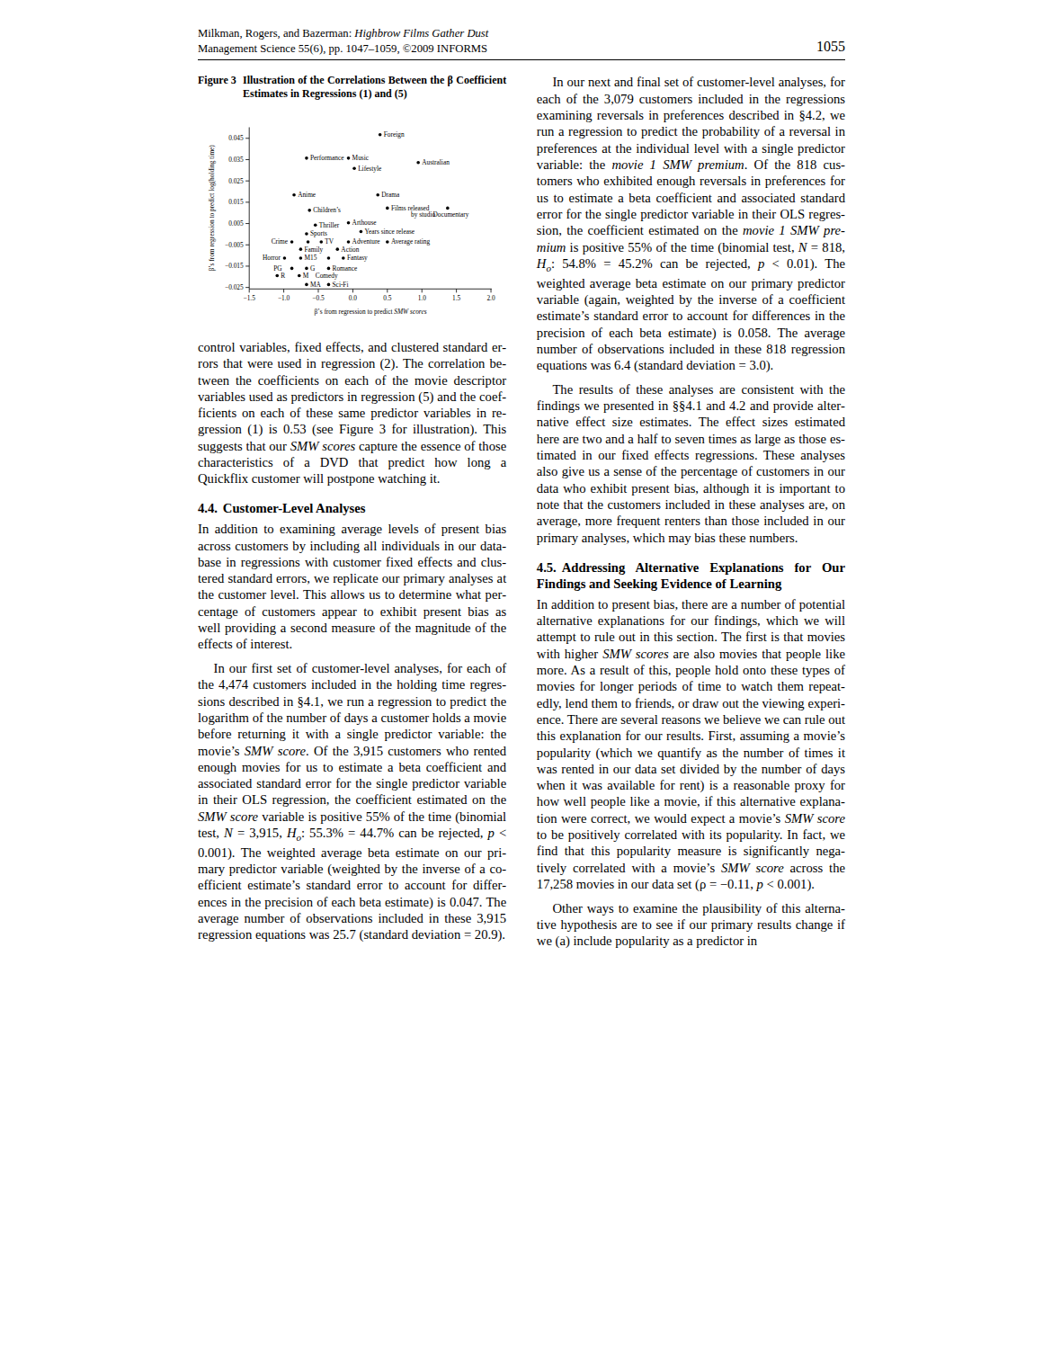Milkman, Rogers, and Bazerman: Highbrow Films Gather Dust
Management Science 55(6), pp. 1047–1059, ©2009 INFORMS
1055
Figure 3 Illustration of the Correlations Between the β Coefficient Estimates in Regressions (1) and (5)
0.045 0.035 0.025 0.015 0.005 −0.005 −0.015 −0.025 −1.5 −1.0 −0.5 0.0 0.5 1.0 1.5 2.0 β’s from regression to predict log(holding time) β’s from regression to predict SMW scores Foreign Performance Music Australian Lifestyle Anime Drama Children’s Films released by studio Documentary Thriller Arthouse Sports Years since release Crime TV Adventure Average rating Family Action Horror M15 Fantasy PG G Romance R M Comedy MA Sci-Fi
control variables, fixed effects, and clustered standard errors that were used in regression (2). The correlation between the coefficients on each of the movie descriptor variables used as predictors in regression (5) and the coefficients on each of these same predictor variables in regression (1) is 0.53 (see Figure 3 for illustration). This suggests that our SMW scores capture the essence of those characteristics of a DVD that predict how long a Quickflix customer will postpone watching it.
4.4. Customer-Level Analyses
In addition to examining average levels of present bias across customers by including all individuals in our database in regressions with customer fixed effects and clustered standard errors, we replicate our primary analyses at the customer level. This allows us to determine what percentage of customers appear to exhibit present bias as well providing a second measure of the magnitude of the effects of interest.
In our first set of customer-level analyses, for each of the 4,474 customers included in the holding time regressions described in §4.1, we run a regression to predict the logarithm of the number of days a customer holds a movie before returning it with a single predictor variable: the movie’s SMW score. Of the 3,915 customers who rented enough movies for us to estimate a beta coefficient and associated standard error for the single predictor variable in their OLS regression, the coefficient estimated on the SMW score variable is positive 55% of the time (binomial test, N = 3,915, Ho: 55.3% = 44.7% can be rejected, p < 0.001). The weighted average beta estimate on our primary predictor variable (weighted by the inverse of a coefficient estimate’s standard error to account for differences in the precision of each beta estimate) is 0.047. The average number of observations included in these 3,915 regression equations was 25.7 (standard deviation = 20.9).
In our next and final set of customer-level analyses, for each of the 3,079 customers included in the regressions examining reversals in preferences described in §4.2, we run a regression to predict the probability of a reversal in preferences at the individual level with a single predictor variable: the movie 1 SMW premium. Of the 818 customers who exhibited enough reversals in preferences for us to estimate a beta coefficient and associated standard error for the single predictor variable in their OLS regression, the coefficient estimated on the movie 1 SMW premium is positive 55% of the time (binomial test, N = 818, Ho: 54.8% = 45.2% can be rejected, p < 0.01). The weighted average beta estimate on our primary predictor variable (again, weighted by the inverse of a coefficient estimate’s standard error to account for differences in the precision of each beta estimate) is 0.058. The average number of observations included in these 818 regression equations was 6.4 (standard deviation = 3.0).
The results of these analyses are consistent with the findings we presented in §§4.1 and 4.2 and provide alternative effect size estimates. The effect sizes estimated here are two and a half to seven times as large as those estimated in our fixed effects regressions. These analyses also give us a sense of the percentage of customers in our data who exhibit present bias, although it is important to note that the customers included in these analyses are, on average, more frequent renters than those included in our primary analyses, which may bias these numbers.
4.5. Addressing Alternative Explanations for Our Findings and Seeking Evidence of Learning
In addition to present bias, there are a number of potential alternative explanations for our findings, which we will attempt to rule out in this section. The first is that movies with higher SMW scores are also movies that people like more. As a result of this, people hold onto these types of movies for longer periods of time to watch them repeatedly, lend them to friends, or draw out the viewing experience. There are several reasons we believe we can rule out this explanation for our results. First, assuming a movie’s popularity (which we quantify as the number of times it was rented in our data set divided by the number of days when it was available for rent) is a reasonable proxy for how well people like a movie, if this alternative explanation were correct, we would expect a movie’s SMW score to be positively correlated with its popularity. In fact, we find that this popularity measure is significantly negatively correlated with a movie’s SMW score across the 17,258 movies in our data set (ρ = −0.11, p < 0.001).
Other ways to examine the plausibility of this alternative hypothesis are to see if our primary results change if we (a) include popularity as a predictor in